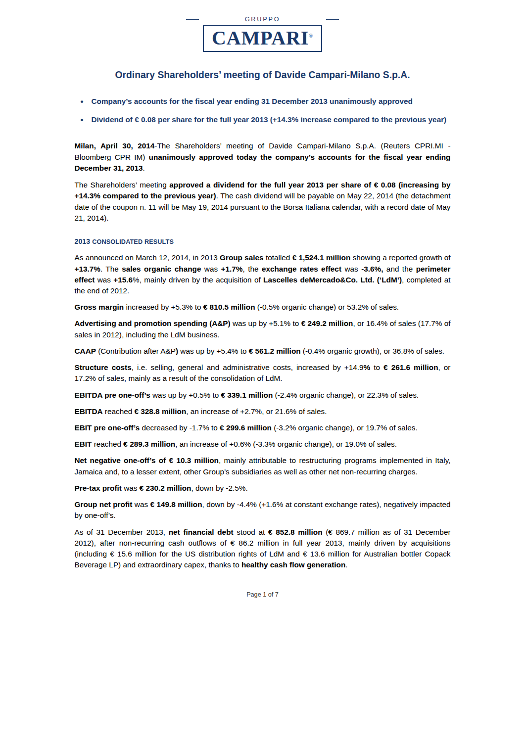GRUPPO CAMPARI®
Ordinary Shareholders’ meeting of Davide Campari-Milano S.p.A.
Company’s accounts for the fiscal year ending 31 December 2013 unanimously approved
Dividend of € 0.08 per share for the full year 2013 (+14.3% increase compared to the previous year)
Milan, April 30, 2014-The Shareholders’ meeting of Davide Campari-Milano S.p.A. (Reuters CPRI.MI - Bloomberg CPR IM) unanimously approved today the company’s accounts for the fiscal year ending December 31, 2013.
The Shareholders’ meeting approved a dividend for the full year 2013 per share of € 0.08 (increasing by +14.3% compared to the previous year). The cash dividend will be payable on May 22, 2014 (the detachment date of the coupon n. 11 will be May 19, 2014 pursuant to the Borsa Italiana calendar, with a record date of May 21, 2014).
2013 CONSOLIDATED RESULTS
As announced on March 12, 2014, in 2013 Group sales totalled € 1,524.1 million showing a reported growth of +13.7%. The sales organic change was +1.7%, the exchange rates effect was -3.6%, and the perimeter effect was +15.6%, mainly driven by the acquisition of Lascelles deMercado&Co. Ltd. (‘LdM’), completed at the end of 2012.
Gross margin increased by +5.3% to € 810.5 million (-0.5% organic change) or 53.2% of sales.
Advertising and promotion spending (A&P) was up by +5.1% to € 249.2 million, or 16.4% of sales (17.7% of sales in 2012), including the LdM business.
CAAP (Contribution after A&P) was up by +5.4% to € 561.2 million (-0.4% organic growth), or 36.8% of sales.
Structure costs, i.e. selling, general and administrative costs, increased by +14.9% to € 261.6 million, or 17.2% of sales, mainly as a result of the consolidation of LdM.
EBITDA pre one-off’s was up by +0.5% to € 339.1 million (-2.4% organic change), or 22.3% of sales.
EBITDA reached € 328.8 million, an increase of +2.7%, or 21.6% of sales.
EBIT pre one-off’s decreased by -1.7% to € 299.6 million (-3.2% organic change), or 19.7% of sales.
EBIT reached € 289.3 million, an increase of +0.6% (-3.3% organic change), or 19.0% of sales.
Net negative one-off’s of € 10.3 million, mainly attributable to restructuring programs implemented in Italy, Jamaica and, to a lesser extent, other Group’s subsidiaries as well as other net non-recurring charges.
Pre-tax profit was € 230.2 million, down by -2.5%.
Group net profit was € 149.8 million, down by -4.4% (+1.6% at constant exchange rates), negatively impacted by one-off’s.
As of 31 December 2013, net financial debt stood at € 852.8 million (€ 869.7 million as of 31 December 2012), after non-recurring cash outflows of € 86.2 million in full year 2013, mainly driven by acquisitions (including € 15.6 million for the US distribution rights of LdM and € 13.6 million for Australian bottler Copack Beverage LP) and extraordinary capex, thanks to healthy cash flow generation.
Page 1 of 7